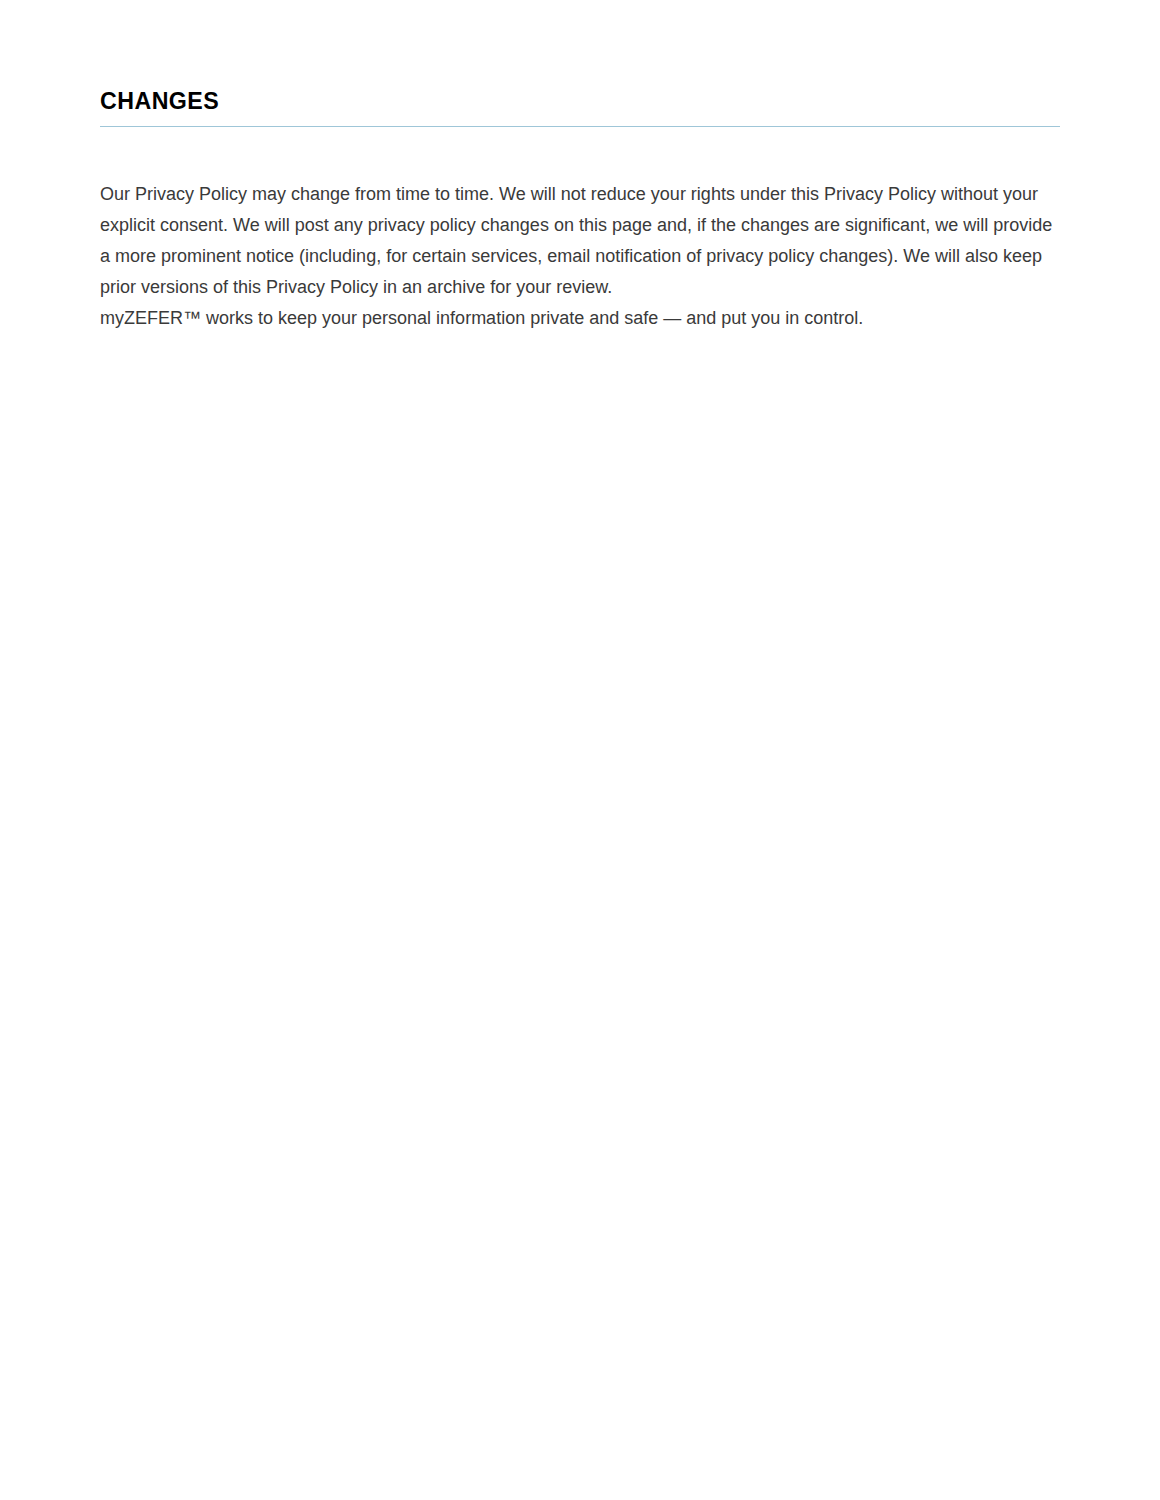CHANGES
Our Privacy Policy may change from time to time. We will not reduce your rights under this Privacy Policy without your explicit consent. We will post any privacy policy changes on this page and, if the changes are significant, we will provide a more prominent notice (including, for certain services, email notification of privacy policy changes). We will also keep prior versions of this Privacy Policy in an archive for your review.
myZEFER™ works to keep your personal information private and safe — and put you in control.